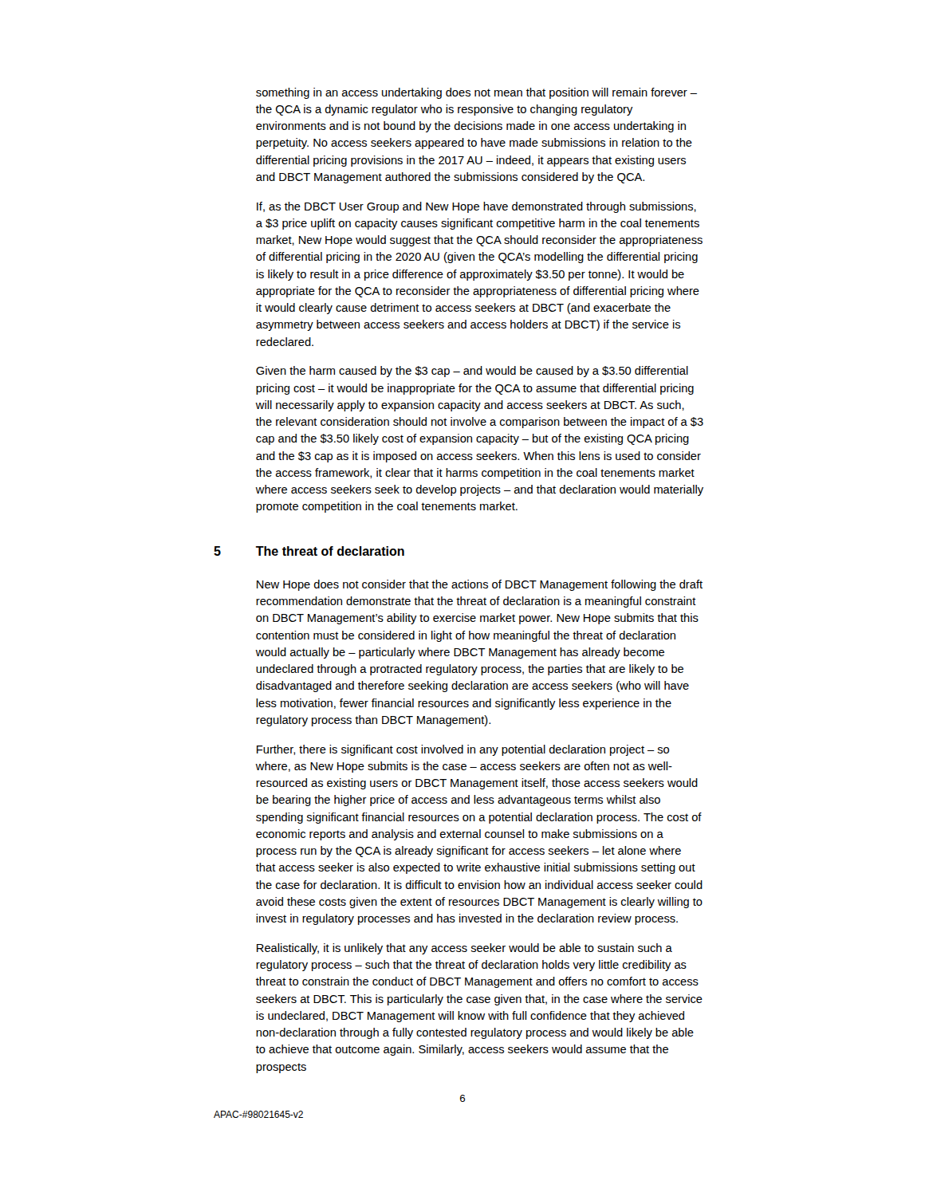something in an access undertaking does not mean that position will remain forever – the QCA is a dynamic regulator who is responsive to changing regulatory environments and is not bound by the decisions made in one access undertaking in perpetuity. No access seekers appeared to have made submissions in relation to the differential pricing provisions in the 2017 AU – indeed, it appears that existing users and DBCT Management authored the submissions considered by the QCA.
If, as the DBCT User Group and New Hope have demonstrated through submissions, a $3 price uplift on capacity causes significant competitive harm in the coal tenements market, New Hope would suggest that the QCA should reconsider the appropriateness of differential pricing in the 2020 AU (given the QCA’s modelling the differential pricing is likely to result in a price difference of approximately $3.50 per tonne). It would be appropriate for the QCA to reconsider the appropriateness of differential pricing where it would clearly cause detriment to access seekers at DBCT (and exacerbate the asymmetry between access seekers and access holders at DBCT) if the service is redeclared.
Given the harm caused by the $3 cap – and would be caused by a $3.50 differential pricing cost – it would be inappropriate for the QCA to assume that differential pricing will necessarily apply to expansion capacity and access seekers at DBCT. As such, the relevant consideration should not involve a comparison between the impact of a $3 cap and the $3.50 likely cost of expansion capacity – but of the existing QCA pricing and the $3 cap as it is imposed on access seekers. When this lens is used to consider the access framework, it clear that it harms competition in the coal tenements market where access seekers seek to develop projects – and that declaration would materially promote competition in the coal tenements market.
5 The threat of declaration
New Hope does not consider that the actions of DBCT Management following the draft recommendation demonstrate that the threat of declaration is a meaningful constraint on DBCT Management’s ability to exercise market power. New Hope submits that this contention must be considered in light of how meaningful the threat of declaration would actually be – particularly where DBCT Management has already become undeclared through a protracted regulatory process, the parties that are likely to be disadvantaged and therefore seeking declaration are access seekers (who will have less motivation, fewer financial resources and significantly less experience in the regulatory process than DBCT Management).
Further, there is significant cost involved in any potential declaration project – so where, as New Hope submits is the case – access seekers are often not as well-resourced as existing users or DBCT Management itself, those access seekers would be bearing the higher price of access and less advantageous terms whilst also spending significant financial resources on a potential declaration process. The cost of economic reports and analysis and external counsel to make submissions on a process run by the QCA is already significant for access seekers – let alone where that access seeker is also expected to write exhaustive initial submissions setting out the case for declaration. It is difficult to envision how an individual access seeker could avoid these costs given the extent of resources DBCT Management is clearly willing to invest in regulatory processes and has invested in the declaration review process.
Realistically, it is unlikely that any access seeker would be able to sustain such a regulatory process – such that the threat of declaration holds very little credibility as threat to constrain the conduct of DBCT Management and offers no comfort to access seekers at DBCT. This is particularly the case given that, in the case where the service is undeclared, DBCT Management will know with full confidence that they achieved non-declaration through a fully contested regulatory process and would likely be able to achieve that outcome again. Similarly, access seekers would assume that the prospects
6
APAC-#98021645-v2